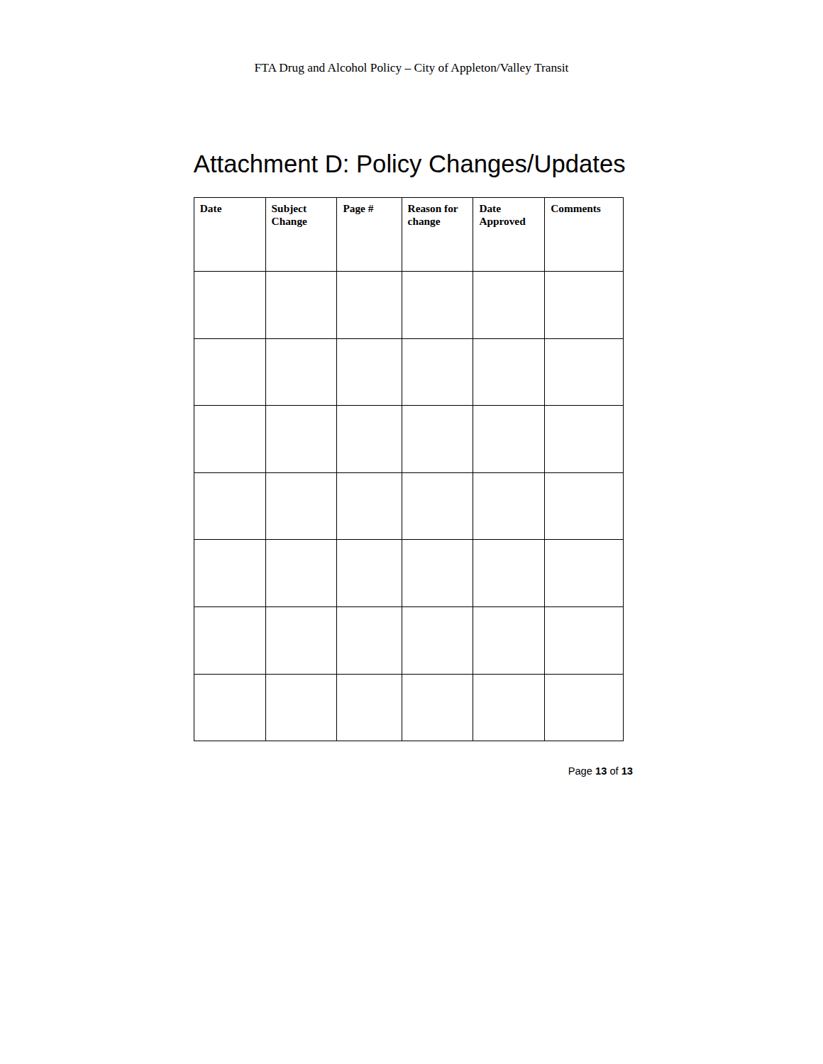FTA Drug and Alcohol Policy – City of Appleton/Valley Transit
Attachment D: Policy Changes/Updates
| Date | Subject Change | Page # | Reason for change | Date Approved | Comments |
| --- | --- | --- | --- | --- | --- |
Page 13 of 13